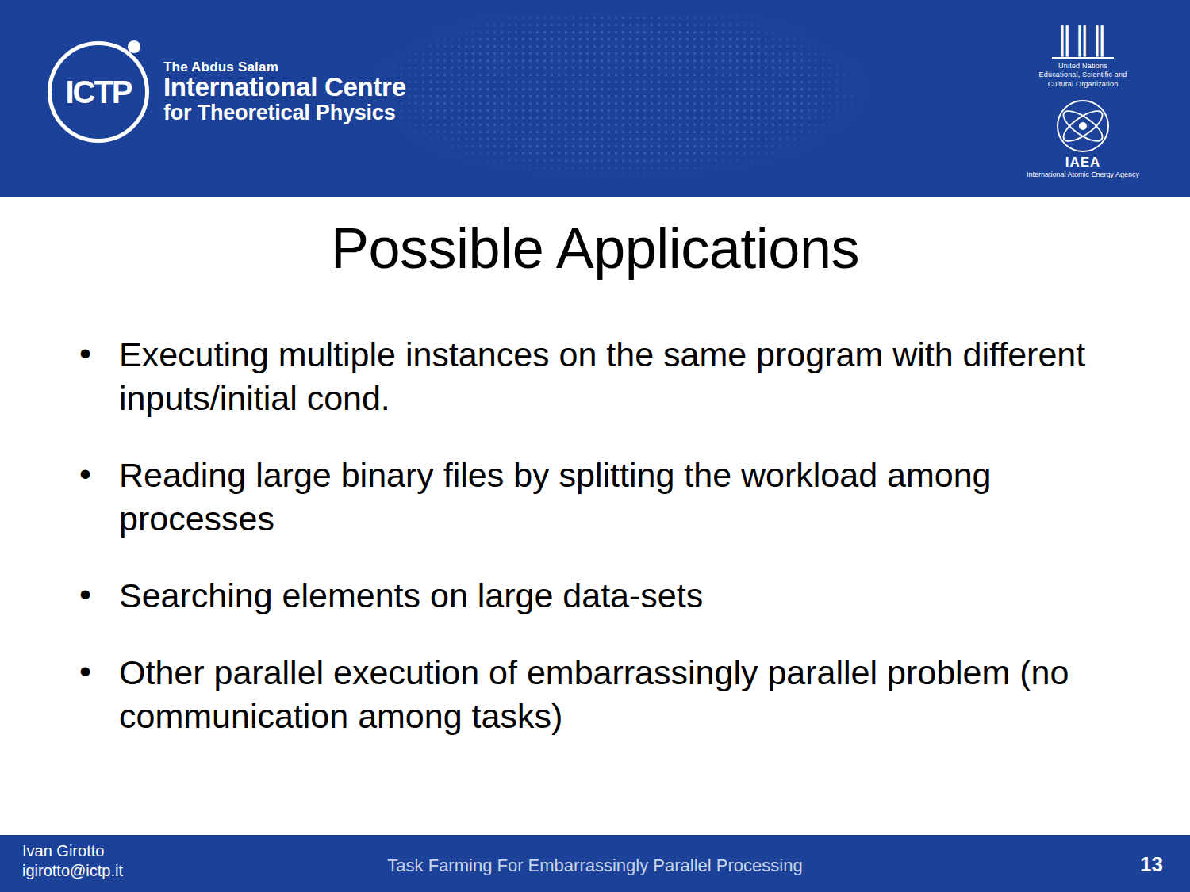ICTP
The Abdus Salam
International Centre
for Theoretical Physics
∥∥∥
United Nations
Educational, Scientific and
Cultural Organization
IAEA
International Atomic Energy Agency
Possible Applications
Executing multiple instances on the same program with different inputs/initial cond.
Reading large binary files by splitting the workload among processes
Searching elements on large data-sets
Other parallel execution of embarrassingly parallel problem (no communication among tasks)
Ivan Girotto
igirotto@ictp.it
Task Farming For Embarrassingly Parallel Processing
13